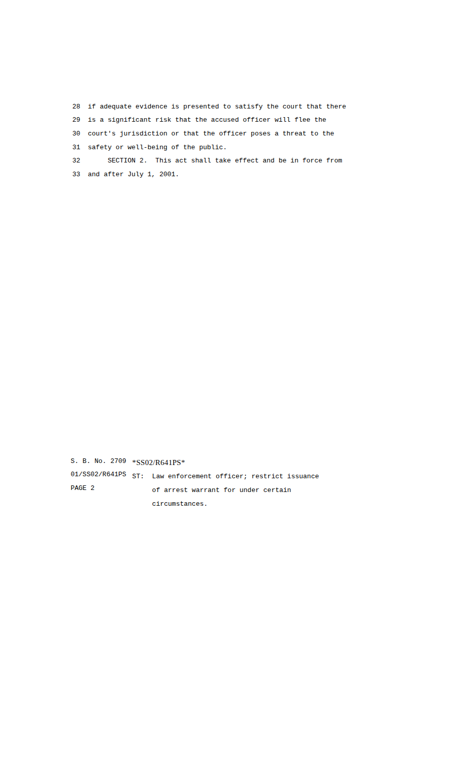28 if adequate evidence is presented to satisfy the court that there
29 is a significant risk that the accused officer will flee the
30 court's jurisdiction or that the officer poses a threat to the
31 safety or well-being of the public.
32 SECTION 2. This act shall take effect and be in force from
33 and after July 1, 2001.
S. B. No. 2709 01/SS02/R641PS PAGE 2
*SS02/R641PS* ST: Law enforcement officer; restrict issuance of arrest warrant for under certain circumstances.